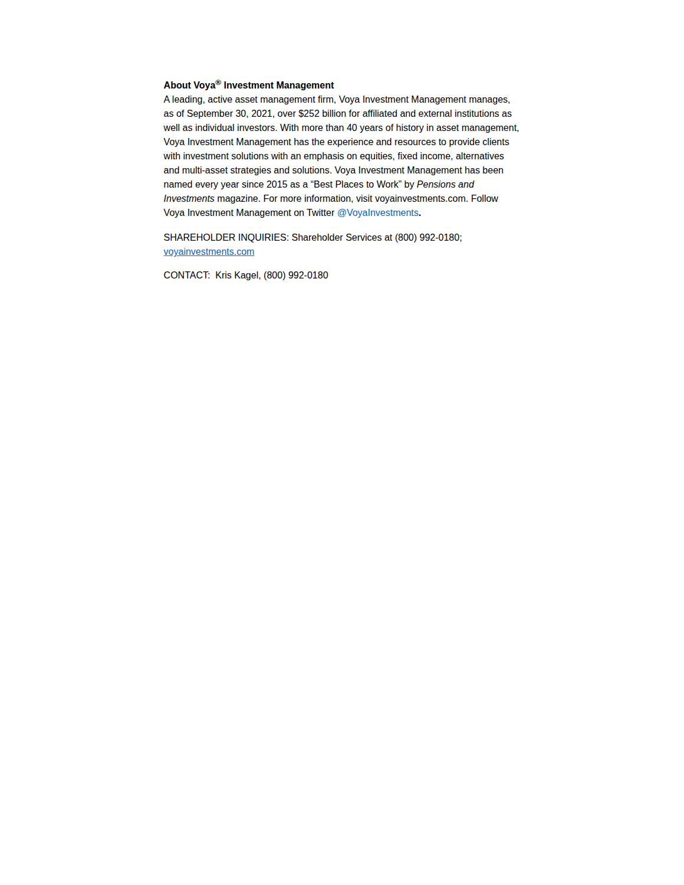About Voya® Investment Management
A leading, active asset management firm, Voya Investment Management manages, as of September 30, 2021, over $252 billion for affiliated and external institutions as well as individual investors. With more than 40 years of history in asset management, Voya Investment Management has the experience and resources to provide clients with investment solutions with an emphasis on equities, fixed income, alternatives and multi-asset strategies and solutions. Voya Investment Management has been named every year since 2015 as a “Best Places to Work” by Pensions and Investments magazine. For more information, visit voyainvestments.com. Follow Voya Investment Management on Twitter @VoyaInvestments.
SHAREHOLDER INQUIRIES: Shareholder Services at (800) 992-0180; voyainvestments.com
CONTACT: Kris Kagel, (800) 992-0180